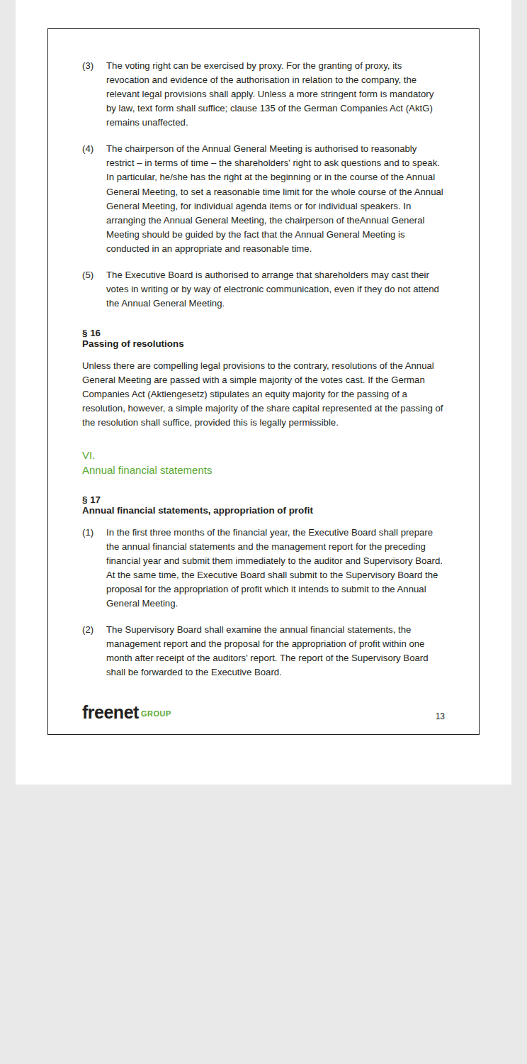(3) The voting right can be exercised by proxy. For the granting of proxy, its revocation and evidence of the authorisation in relation to the company, the relevant legal provisions shall apply. Unless a more stringent form is mandatory by law, text form shall suffice; clause 135 of the German Companies Act (AktG) remains unaffected.
(4) The chairperson of the Annual General Meeting is authorised to reasonably restrict – in terms of time – the shareholders' right to ask questions and to speak. In particular, he/she has the right at the beginning or in the course of the Annual General Meeting, to set a reasonable time limit for the whole course of the Annual General Meeting, for individual agenda items or for individual speakers. In arranging the Annual General Meeting, the chairperson of theAnnual General Meeting should be guided by the fact that the Annual General Meeting is conducted in an appropriate and reasonable time.
(5) The Executive Board is authorised to arrange that shareholders may cast their votes in writing or by way of electronic communication, even if they do not attend the Annual General Meeting.
§ 16
Passing of resolutions
Unless there are compelling legal provisions to the contrary, resolutions of the Annual General Meeting are passed with a simple majority of the votes cast. If the German Companies Act (Aktiengesetz) stipulates an equity majority for the passing of a resolution, however, a simple majority of the share capital represented at the passing of the resolution shall suffice, provided this is legally permissible.
VI. Annual financial statements
§ 17
Annual financial statements, appropriation of profit
(1) In the first three months of the financial year, the Executive Board shall prepare the annual financial statements and the management report for the preceding financial year and submit them immediately to the auditor and Supervisory Board. At the same time, the Executive Board shall submit to the Supervisory Board the proposal for the appropriation of profit which it intends to submit to the Annual General Meeting.
(2) The Supervisory Board shall examine the annual financial statements, the management report and the proposal for the appropriation of profit within one month after receipt of the auditors' report. The report of the Supervisory Board shall be forwarded to the Executive Board.
freenetGROUP
13